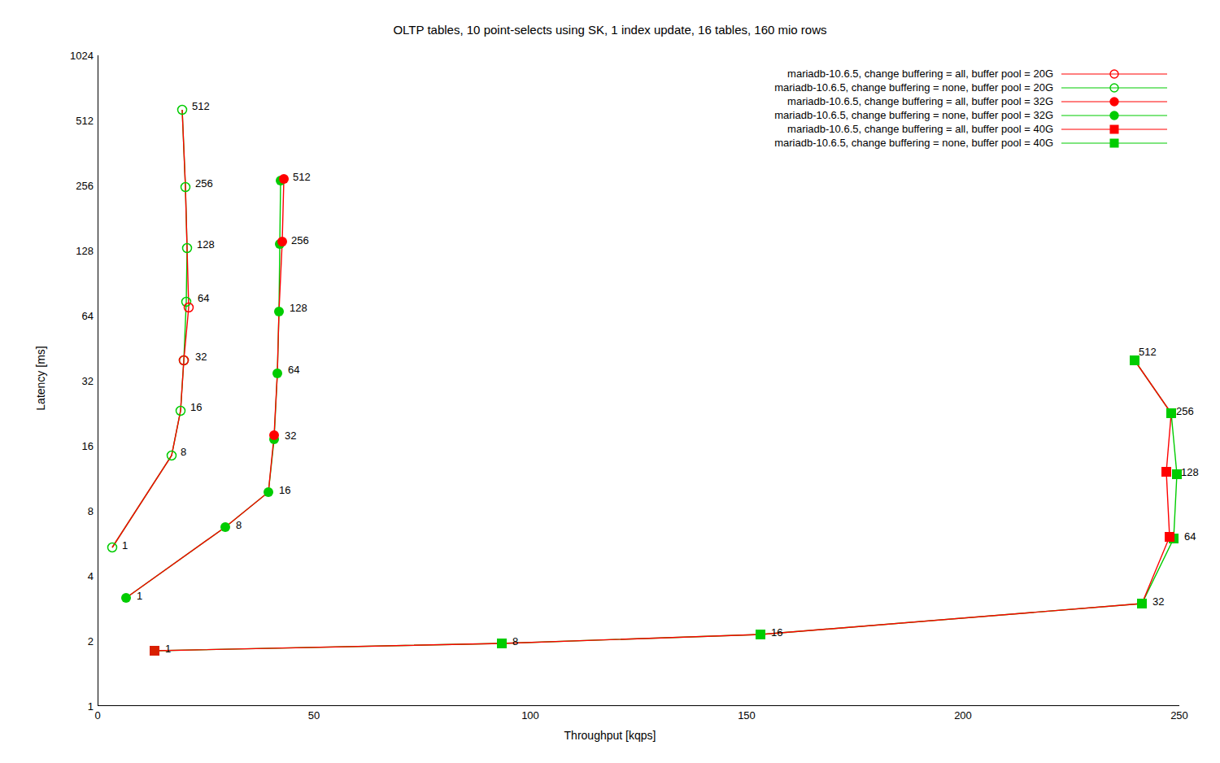OLTP tables, 10 point-selects using SK, 1 index update, 16 tables, 160 mio rows
Latency [ms]
Throughput [kqps]
1024
512
256
128
64
32
16
8
4
2
1
0
50
100
150
200
250
| mariadb-10.6.5, change buffering = all, buffer pool = 20G | |
| mariadb-10.6.5, change buffering = none, buffer pool = 20G | |
| mariadb-10.6.5, change buffering = all, buffer pool = 32G | |
| mariadb-10.6.5, change buffering = none, buffer pool = 32G | |
| mariadb-10.6.5, change buffering = all, buffer pool = 40G | |
| mariadb-10.6.5, change buffering = none, buffer pool = 40G | |
1
8
16
32
64
128
256
512
1
8
16
32
64
128
256
512
1
8
16
32
64
128
256
512